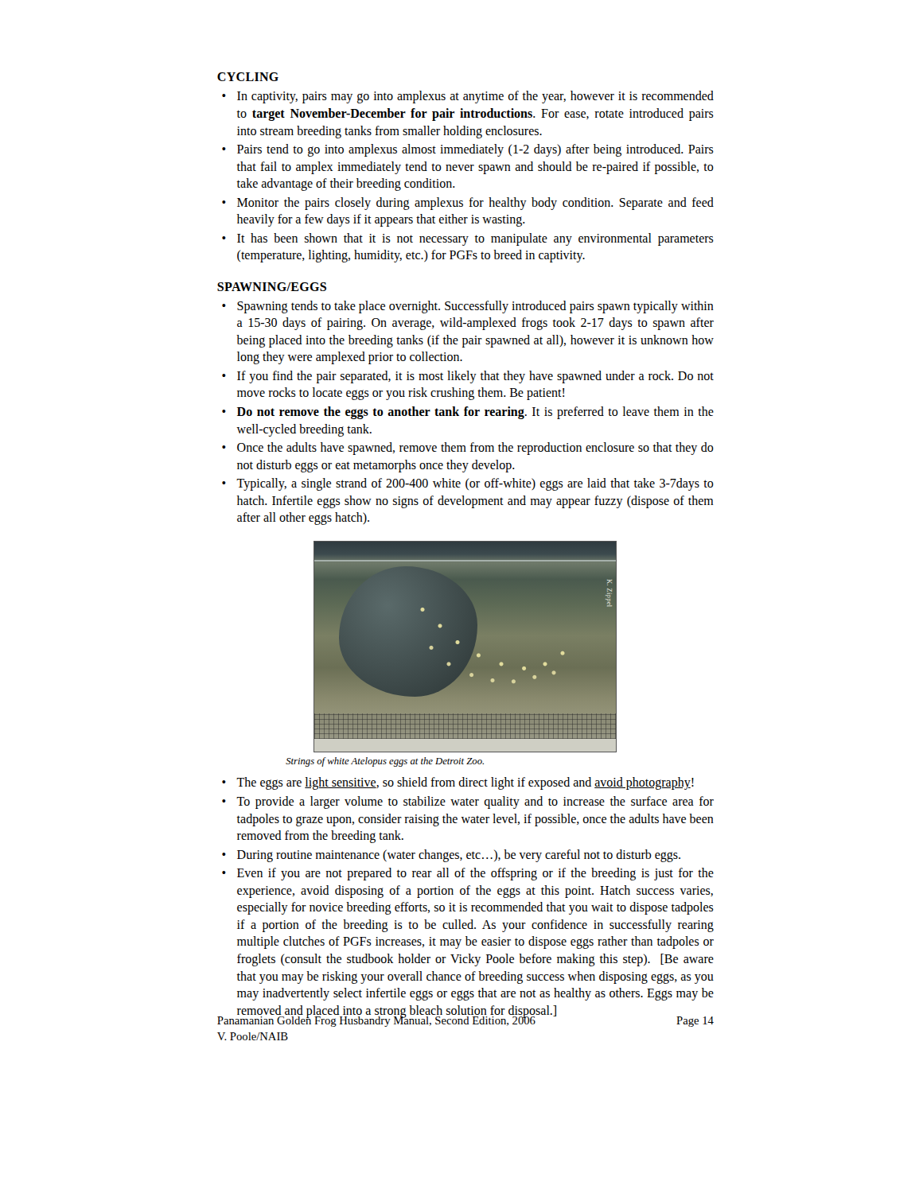CYCLING
In captivity, pairs may go into amplexus at anytime of the year, however it is recommended to target November-December for pair introductions. For ease, rotate introduced pairs into stream breeding tanks from smaller holding enclosures.
Pairs tend to go into amplexus almost immediately (1-2 days) after being introduced. Pairs that fail to amplex immediately tend to never spawn and should be re-paired if possible, to take advantage of their breeding condition.
Monitor the pairs closely during amplexus for healthy body condition. Separate and feed heavily for a few days if it appears that either is wasting.
It has been shown that it is not necessary to manipulate any environmental parameters (temperature, lighting, humidity, etc.) for PGFs to breed in captivity.
SPAWNING/EGGS
Spawning tends to take place overnight. Successfully introduced pairs spawn typically within a 15-30 days of pairing. On average, wild-amplexed frogs took 2-17 days to spawn after being placed into the breeding tanks (if the pair spawned at all), however it is unknown how long they were amplexed prior to collection.
If you find the pair separated, it is most likely that they have spawned under a rock. Do not move rocks to locate eggs or you risk crushing them. Be patient!
Do not remove the eggs to another tank for rearing. It is preferred to leave them in the well-cycled breeding tank.
Once the adults have spawned, remove them from the reproduction enclosure so that they do not disturb eggs or eat metamorphs once they develop.
Typically, a single strand of 200-400 white (or off-white) eggs are laid that take 3-7days to hatch. Infertile eggs show no signs of development and may appear fuzzy (dispose of them after all other eggs hatch).
K. Zippel
Strings of white Atelopus eggs at the Detroit Zoo.
The eggs are light sensitive, so shield from direct light if exposed and avoid photography!
To provide a larger volume to stabilize water quality and to increase the surface area for tadpoles to graze upon, consider raising the water level, if possible, once the adults have been removed from the breeding tank.
During routine maintenance (water changes, etc…), be very careful not to disturb eggs.
Even if you are not prepared to rear all of the offspring or if the breeding is just for the experience, avoid disposing of a portion of the eggs at this point. Hatch success varies, especially for novice breeding efforts, so it is recommended that you wait to dispose tadpoles if a portion of the breeding is to be culled. As your confidence in successfully rearing multiple clutches of PGFs increases, it may be easier to dispose eggs rather than tadpoles or froglets (consult the studbook holder or Vicky Poole before making this step). [Be aware that you may be risking your overall chance of breeding success when disposing eggs, as you may inadvertently select infertile eggs or eggs that are not as healthy as others. Eggs may be removed and placed into a strong bleach solution for disposal.]
Panamanian Golden Frog Husbandry Manual, Second Edition, 2006
Page 14
V. Poole/NAIB